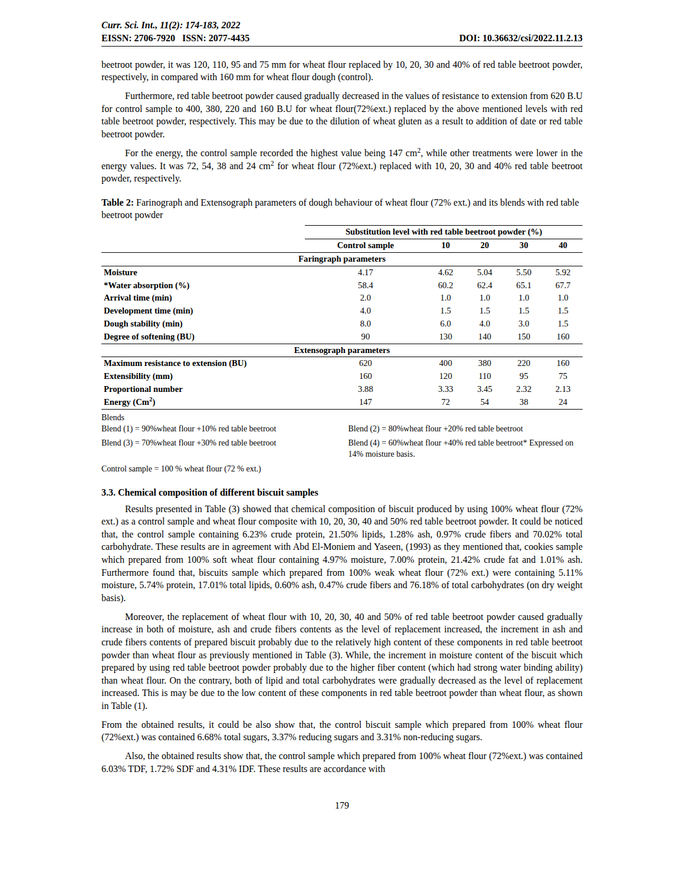Curr. Sci. Int., 11(2): 174-183, 2022
EISSN: 2706-7920 ISSN: 2077-4435 DOI: 10.36632/csi/2022.11.2.13
beetroot powder, it was 120, 110, 95 and 75 mm for wheat flour replaced by 10, 20, 30 and 40% of red table beetroot powder, respectively, in compared with 160 mm for wheat flour dough (control).
Furthermore, red table beetroot powder caused gradually decreased in the values of resistance to extension from 620 B.U for control sample to 400, 380, 220 and 160 B.U for wheat flour(72%ext.) replaced by the above mentioned levels with red table beetroot powder, respectively. This may be due to the dilution of wheat gluten as a result to addition of date or red table beetroot powder.
For the energy, the control sample recorded the highest value being 147 cm2, while other treatments were lower in the energy values. It was 72, 54, 38 and 24 cm2 for wheat flour (72%ext.) replaced with 10, 20, 30 and 40% red table beetroot powder, respectively.
Table 2: Farinograph and Extensograph parameters of dough behaviour of wheat flour (72% ext.) and its blends with red table beetroot powder
| | Substitution level with red table beetroot powder (%) |
| --- | --- |
| | Control sample | 10 | 20 | 30 | 40 |
| Faringraph parameters |
| Moisture | 4.17 | 4.62 | 5.04 | 5.50 | 5.92 |
| *Water absorption (%) | 58.4 | 60.2 | 62.4 | 65.1 | 67.7 |
| Arrival time (min) | 2.0 | 1.0 | 1.0 | 1.0 | 1.0 |
| Development time (min) | 4.0 | 1.5 | 1.5 | 1.5 | 1.5 |
| Dough stability (min) | 8.0 | 6.0 | 4.0 | 3.0 | 1.5 |
| Degree of softening (BU) | 90 | 130 | 140 | 150 | 160 |
| Extensograph parameters |
| Maximum resistance to extension (BU) | 620 | 400 | 380 | 220 | 160 |
| Extensibility (mm) | 160 | 120 | 110 | 95 | 75 |
| Proportional number | 3.88 | 3.33 | 3.45 | 2.32 | 2.13 |
| Energy (Cm 2 ) | 147 | 72 | 54 | 38 | 24 |
Blends
Blend (1) = 90%wheat flour +10% red table beetroot
Blend (2) = 80%wheat flour +20% red table beetroot
Blend (3) = 70%wheat flour +30% red table beetroot
Blend (4) = 60%wheat flour +40% red table beetroot* Expressed on 14% moisture basis.
Control sample = 100 % wheat flour (72 % ext.)
3.3. Chemical composition of different biscuit samples
Results presented in Table (3) showed that chemical composition of biscuit produced by using 100% wheat flour (72% ext.) as a control sample and wheat flour composite with 10, 20, 30, 40 and 50% red table beetroot powder. It could be noticed that, the control sample containing 6.23% crude protein, 21.50% lipids, 1.28% ash, 0.97% crude fibers and 70.02% total carbohydrate. These results are in agreement with Abd El-Moniem and Yaseen, (1993) as they mentioned that, cookies sample which prepared from 100% soft wheat flour containing 4.97% moisture, 7.00% protein, 21.42% crude fat and 1.01% ash. Furthermore found that, biscuits sample which prepared from 100% weak wheat flour (72% ext.) were containing 5.11% moisture, 5.74% protein, 17.01% total lipids, 0.60% ash, 0.47% crude fibers and 76.18% of total carbohydrates (on dry weight basis).
Moreover, the replacement of wheat flour with 10, 20, 30, 40 and 50% of red table beetroot powder caused gradually increase in both of moisture, ash and crude fibers contents as the level of replacement increased, the increment in ash and crude fibers contents of prepared biscuit probably due to the relatively high content of these components in red table beetroot powder than wheat flour as previously mentioned in Table (3). While, the increment in moisture content of the biscuit which prepared by using red table beetroot powder probably due to the higher fiber content (which had strong water binding ability) than wheat flour. On the contrary, both of lipid and total carbohydrates were gradually decreased as the level of replacement increased. This is may be due to the low content of these components in red table beetroot powder than wheat flour, as shown in Table (1).
From the obtained results, it could be also show that, the control biscuit sample which prepared from 100% wheat flour (72%ext.) was contained 6.68% total sugars, 3.37% reducing sugars and 3.31% non-reducing sugars.
Also, the obtained results show that, the control sample which prepared from 100% wheat flour (72%ext.) was contained 6.03% TDF, 1.72% SDF and 4.31% IDF. These results are accordance with
179